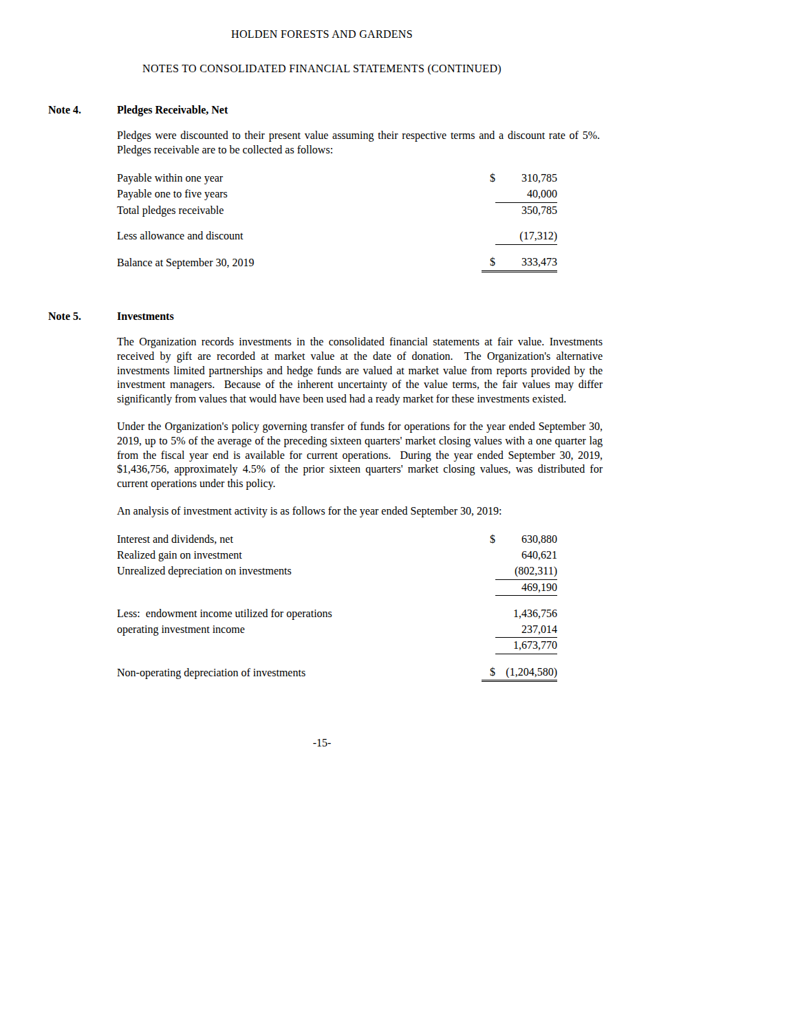HOLDEN FORESTS AND GARDENS
NOTES TO CONSOLIDATED FINANCIAL STATEMENTS (CONTINUED)
Note 4.
Pledges Receivable, Net
Pledges were discounted to their present value assuming their respective terms and a discount rate of 5%. Pledges receivable are to be collected as follows:
| Payable within one year | $ | 310,785 |
| Payable one to five years | | 40,000 |
| Total pledges receivable | | 350,785 |
| Less allowance and discount | | (17,312) |
| Balance at September 30, 2019 | $ | 333,473 |
Note 5.
Investments
The Organization records investments in the consolidated financial statements at fair value. Investments received by gift are recorded at market value at the date of donation. The Organization's alternative investments limited partnerships and hedge funds are valued at market value from reports provided by the investment managers. Because of the inherent uncertainty of the value terms, the fair values may differ significantly from values that would have been used had a ready market for these investments existed.
Under the Organization's policy governing transfer of funds for operations for the year ended September 30, 2019, up to 5% of the average of the preceding sixteen quarters' market closing values with a one quarter lag from the fiscal year end is available for current operations. During the year ended September 30, 2019, $1,436,756, approximately 4.5% of the prior sixteen quarters' market closing values, was distributed for current operations under this policy.
An analysis of investment activity is as follows for the year ended September 30, 2019:
| Interest and dividends, net | $ | 630,880 |
| Realized gain on investment | | 640,621 |
| Unrealized depreciation on investments | | (802,311) |
| | | 469,190 |
| Less: endowment income utilized for operations | | 1,436,756 |
| operating investment income | | 237,014 |
| | | 1,673,770 |
| Non-operating depreciation of investments | $ | (1,204,580) |
-15-